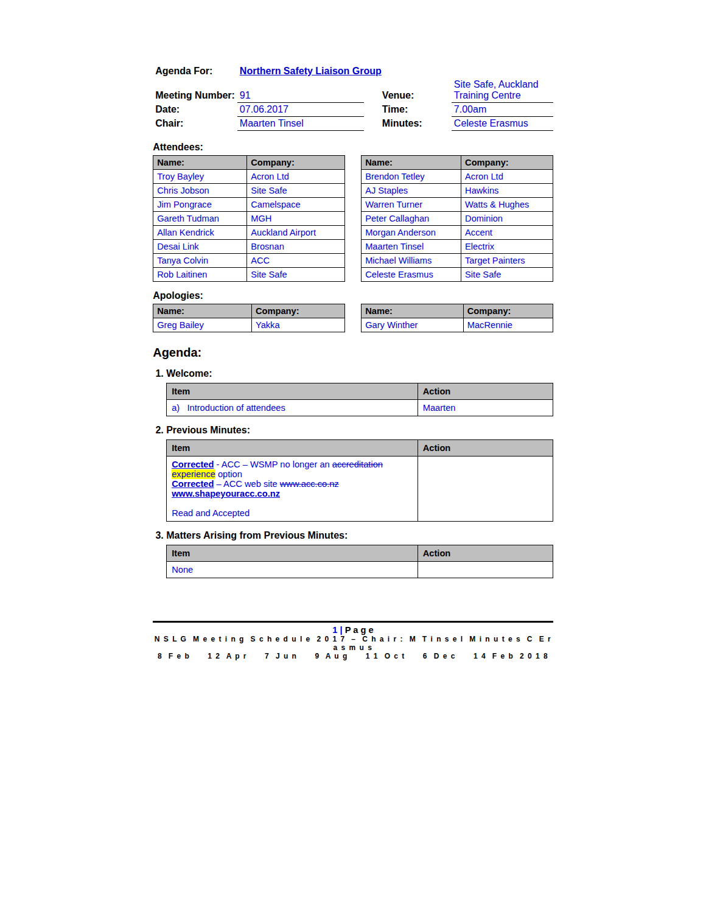| Agenda For: | Northern Safety Liaison Group |
| Meeting Number: | 91 | | Venue: | Site Safe, Auckland Training Centre |
| Date: | 07.06.2017 | | Time: | 7.00am |
| Chair: | Maarten Tinsel | | Minutes: | Celeste Erasmus |
Attendees:
| Name: | Company: |
| --- | --- |
| Troy Bayley | Acron Ltd |
| Chris Jobson | Site Safe |
| Jim Pongrace | Camelspace |
| Gareth Tudman | MGH |
| Allan Kendrick | Auckland Airport |
| Desai Link | Brosnan |
| Tanya Colvin | ACC |
| Rob Laitinen | Site Safe |
| Name: | Company: |
| --- | --- |
| Brendon Tetley | Acron Ltd |
| AJ Staples | Hawkins |
| Warren Turner | Watts & Hughes |
| Peter Callaghan | Dominion |
| Morgan Anderson | Accent |
| Maarten Tinsel | Electrix |
| Michael Williams | Target Painters |
| Celeste Erasmus | Site Safe |
Apologies:
| Name: | Company: |
| --- | --- |
| Greg Bailey | Yakka |
| Name: | Company: |
| --- | --- |
| Gary Winther | MacRennie |
Agenda:
Welcome:
| Item | Action |
| --- | --- |
| a) Introduction of attendees | Maarten |
Previous Minutes:
| Item | Action |
| --- | --- |
| Corrected - ACC – WSMP no longer an accreditation experience option Corrected – ACC web site www.acc.co.nz www.shapeyouracc.co.nz Read and Accepted | |
Matters Arising from Previous Minutes:
| Item | Action |
| --- | --- |
| None | |
1 | P a g e
N S L G M e e t i n g S c h e d u l e 2 0 1 7 – C h a i r : M T i n s e l M i n u t e s C E r a s m u s
8 F e b 1 2 A p r 7 J u n 9 A u g 1 1 O c t 6 D e c 1 4 F e b 2 0 1 8